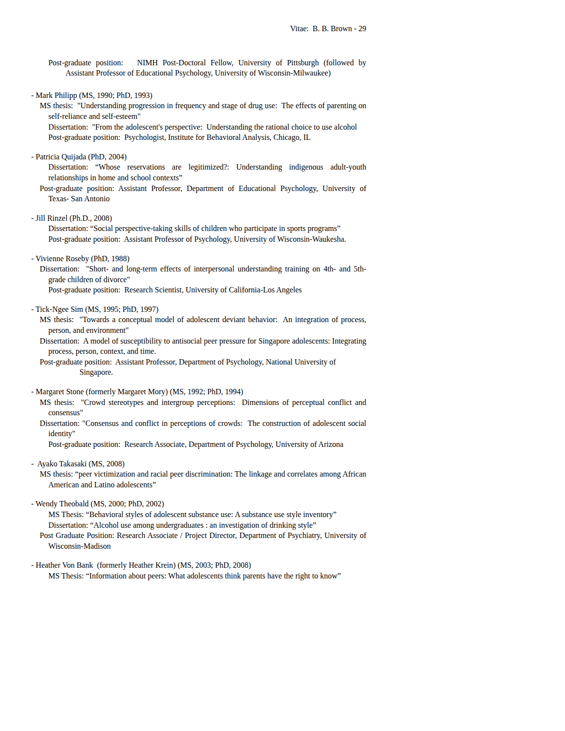Vitae: B. B. Brown - 29
Post-graduate position: NIMH Post-Doctoral Fellow, University of Pittsburgh (followed by Assistant Professor of Educational Psychology, University of Wisconsin-Milwaukee)
- Mark Philipp (MS, 1990; PhD, 1993)
MS thesis: "Understanding progression in frequency and stage of drug use: The effects of parenting on self-reliance and self-esteem"
Dissertation: "From the adolescent's perspective: Understanding the rational choice to use alcohol
Post-graduate position: Psychologist, Institute for Behavioral Analysis, Chicago, IL
- Patricia Quijada (PhD, 2004)
Dissertation: “Whose reservations are legitimized?: Understanding indigenous adult-youth relationships in home and school contexts”
Post-graduate position: Assistant Professor, Department of Educational Psychology, University of Texas- San Antonio
- Jill Rinzel (Ph.D., 2008)
Dissertation: “Social perspective-taking skills of children who participate in sports programs”
Post-graduate position: Assistant Professor of Psychology, University of Wisconsin-Waukesha.
- Vivienne Roseby (PhD, 1988)
Dissertation: "Short- and long-term effects of interpersonal understanding training on 4th- and 5th-grade children of divorce"
Post-graduate position: Research Scientist, University of California-Los Angeles
- Tick-Ngee Sim (MS, 1995; PhD, 1997)
MS thesis: "Towards a conceptual model of adolescent deviant behavior: An integration of process, person, and environment"
Dissertation: A model of susceptibility to antisocial peer pressure for Singapore adolescents: Integrating process, person, context, and time.
Post-graduate position: Assistant Professor, Department of Psychology, National University of
Singapore.
- Margaret Stone (formerly Margaret Mory) (MS, 1992; PhD, 1994)
MS thesis: "Crowd stereotypes and intergroup perceptions: Dimensions of perceptual conflict and consensus"
Dissertation: "Consensus and conflict in perceptions of crowds: The construction of adolescent social identity"
Post-graduate position: Research Associate, Department of Psychology, University of Arizona
- Ayako Takasaki (MS, 2008)
MS thesis: “peer victimization and racial peer discrimination: The linkage and correlates among African American and Latino adolescents”
- Wendy Theobald (MS, 2000; PhD, 2002)
MS Thesis: “Behavioral styles of adolescent substance use: A substance use style inventory”
Dissertation: “Alcohol use among undergraduates : an investigation of drinking style”
Post Graduate Position: Research Associate / Project Director, Department of Psychiatry, University of Wisconsin-Madison
- Heather Von Bank (formerly Heather Krein) (MS, 2003; PhD, 2008)
MS Thesis: “Information about peers: What adolescents think parents have the right to know”